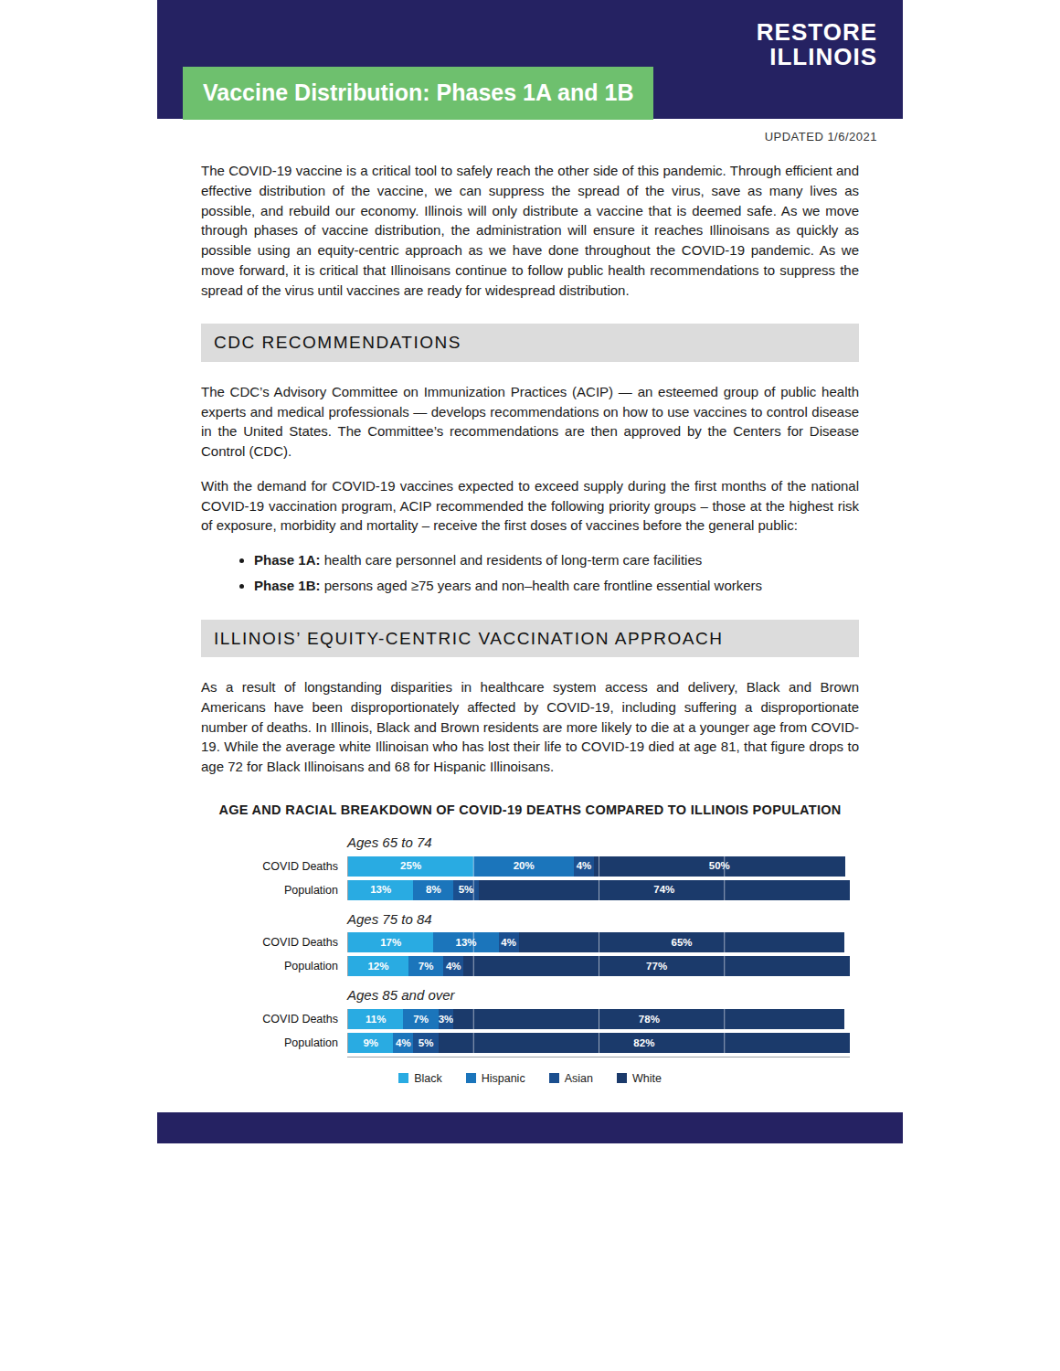RESTORE
ILLINOIS
Vaccine Distribution: Phases 1A and 1B
UPDATED 1/6/2021
The COVID-19 vaccine is a critical tool to safely reach the other side of this pandemic. Through efficient and effective distribution of the vaccine, we can suppress the spread of the virus, save as many lives as possible, and rebuild our economy. Illinois will only distribute a vaccine that is deemed safe. As we move through phases of vaccine distribution, the administration will ensure it reaches Illinoisans as quickly as possible using an equity-centric approach as we have done throughout the COVID-19 pandemic. As we move forward, it is critical that Illinoisans continue to follow public health recommendations to suppress the spread of the virus until vaccines are ready for widespread distribution.
CDC RECOMMENDATIONS
The CDC’s Advisory Committee on Immunization Practices (ACIP) — an esteemed group of public health experts and medical professionals — develops recommendations on how to use vaccines to control disease in the United States. The Committee’s recommendations are then approved by the Centers for Disease Control (CDC).
With the demand for COVID-19 vaccines expected to exceed supply during the first months of the national COVID-19 vaccination program, ACIP recommended the following priority groups – those at the highest risk of exposure, morbidity and mortality – receive the first doses of vaccines before the general public:
Phase 1A: health care personnel and residents of long-term care facilities
Phase 1B: persons aged ≥75 years and non–health care frontline essential workers
ILLINOIS’ EQUITY-CENTRIC VACCINATION APPROACH
As a result of longstanding disparities in healthcare system access and delivery, Black and Brown Americans have been disproportionately affected by COVID-19, including suffering a disproportionate number of deaths. In Illinois, Black and Brown residents are more likely to die at a younger age from COVID-19. While the average white Illinoisan who has lost their life to COVID-19 died at age 81, that figure drops to age 72 for Black Illinoisans and 68 for Hispanic Illinoisans.
AGE AND RACIAL BREAKDOWN OF COVID-19 DEATHS COMPARED TO ILLINOIS POPULATION
Ages 65 to 74
COVID Deaths
25%
20%
4%
50%
Population
13%
8%
5%
74%
Ages 75 to 84
COVID Deaths
17%
13%
4%
65%
Population
12%
7%
4%
77%
Ages 85 and over
COVID Deaths
11%
7%
3%
78%
Population
9%
4%
5%
82%
Black
Hispanic
Asian
White